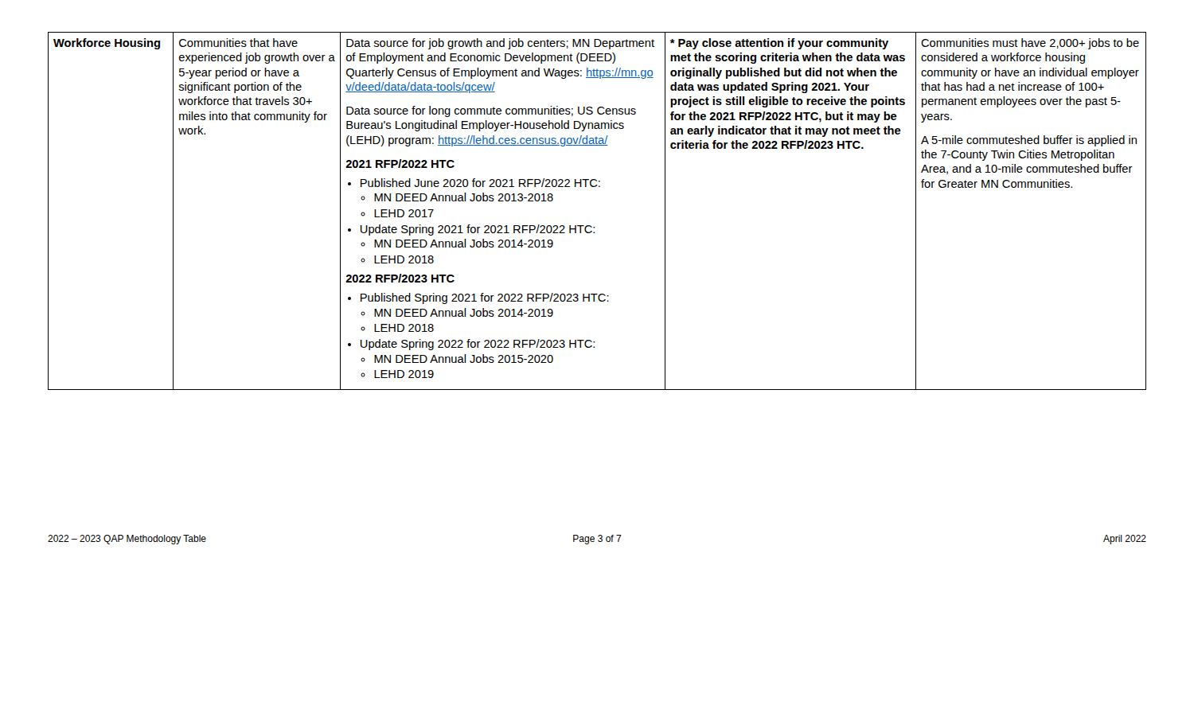| Workforce Housing | Communities that have experienced job growth over a 5-year period or have a significant portion of the workforce that travels 30+ miles into that community for work. | Data source for job growth and job centers; MN Department of Employment and Economic Development (DEED) Quarterly Census of Employment and Wages: https://mn.gov/deed/data/data-tools/qcew/ Data source for long commute communities; US Census Bureau's Longitudinal Employer-Household Dynamics (LEHD) program: https://lehd.ces.census.gov/data/ 2021 RFP/2022 HTC Published June 2020 for 2021 RFP/2022 HTC: MN DEED Annual Jobs 2013-2018 LEHD 2017 Update Spring 2021 for 2021 RFP/2022 HTC: MN DEED Annual Jobs 2014-2019 LEHD 2018 2022 RFP/2023 HTC Published Spring 2021 for 2022 RFP/2023 HTC: MN DEED Annual Jobs 2014-2019 LEHD 2018 Update Spring 2022 for 2022 RFP/2023 HTC: MN DEED Annual Jobs 2015-2020 LEHD 2019 | * Pay close attention if your community met the scoring criteria when the data was originally published but did not when the data was updated Spring 2021. Your project is still eligible to receive the points for the 2021 RFP/2022 HTC, but it may be an early indicator that it may not meet the criteria for the 2022 RFP/2023 HTC. | Communities must have 2,000+ jobs to be considered a workforce housing community or have an individual employer that has had a net increase of 100+ permanent employees over the past 5-years. A 5-mile commuteshed buffer is applied in the 7-County Twin Cities Metropolitan Area, and a 10-mile commuteshed buffer for Greater MN Communities. |
2022 – 2023 QAP Methodology Table
Page 3 of 7
April 2022